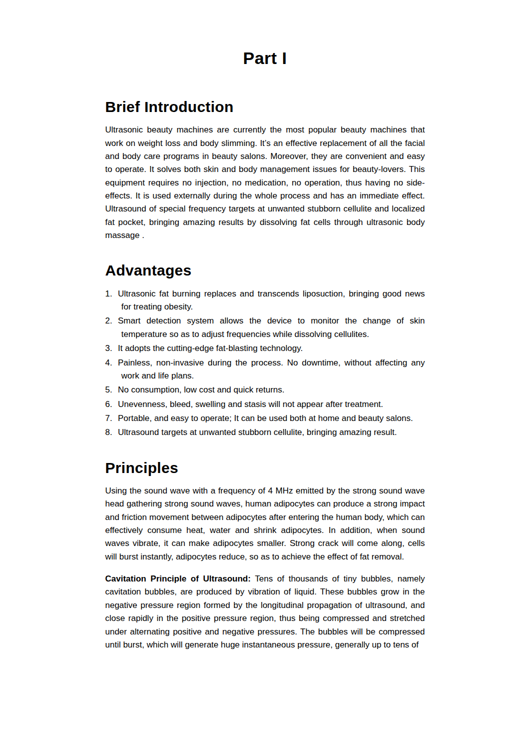Part I
Brief Introduction
Ultrasonic beauty machines are currently the most popular beauty machines that work on weight loss and body slimming. It’s an effective replacement of all the facial and body care programs in beauty salons. Moreover, they are convenient and easy to operate. It solves both skin and body management issues for beauty-lovers. This equipment requires no injection, no medication, no operation, thus having no side-effects. It is used externally during the whole process and has an immediate effect. Ultrasound of special frequency targets at unwanted stubborn cellulite and localized fat pocket, bringing amazing results by dissolving fat cells through ultrasonic body massage .
Advantages
1. Ultrasonic fat burning replaces and transcends liposuction, bringing good news for treating obesity.
2. Smart detection system allows the device to monitor the change of skin temperature so as to adjust frequencies while dissolving cellulites.
3. It adopts the cutting-edge fat-blasting technology.
4. Painless, non-invasive during the process. No downtime, without affecting any work and life plans.
5. No consumption, low cost and quick returns.
6. Unevenness, bleed, swelling and stasis will not appear after treatment.
7. Portable, and easy to operate; It can be used both at home and beauty salons.
8. Ultrasound targets at unwanted stubborn cellulite, bringing amazing result.
Principles
Using the sound wave with a frequency of 4 MHz emitted by the strong sound wave head gathering strong sound waves, human adipocytes can produce a strong impact and friction movement between adipocytes after entering the human body, which can effectively consume heat, water and shrink adipocytes. In addition, when sound waves vibrate, it can make adipocytes smaller. Strong crack will come along, cells will burst instantly, adipocytes reduce, so as to achieve the effect of fat removal.
Cavitation Principle of Ultrasound: Tens of thousands of tiny bubbles, namely cavitation bubbles, are produced by vibration of liquid. These bubbles grow in the negative pressure region formed by the longitudinal propagation of ultrasound, and close rapidly in the positive pressure region, thus being compressed and stretched under alternating positive and negative pressures. The bubbles will be compressed until burst, which will generate huge instantaneous pressure, generally up to tens of